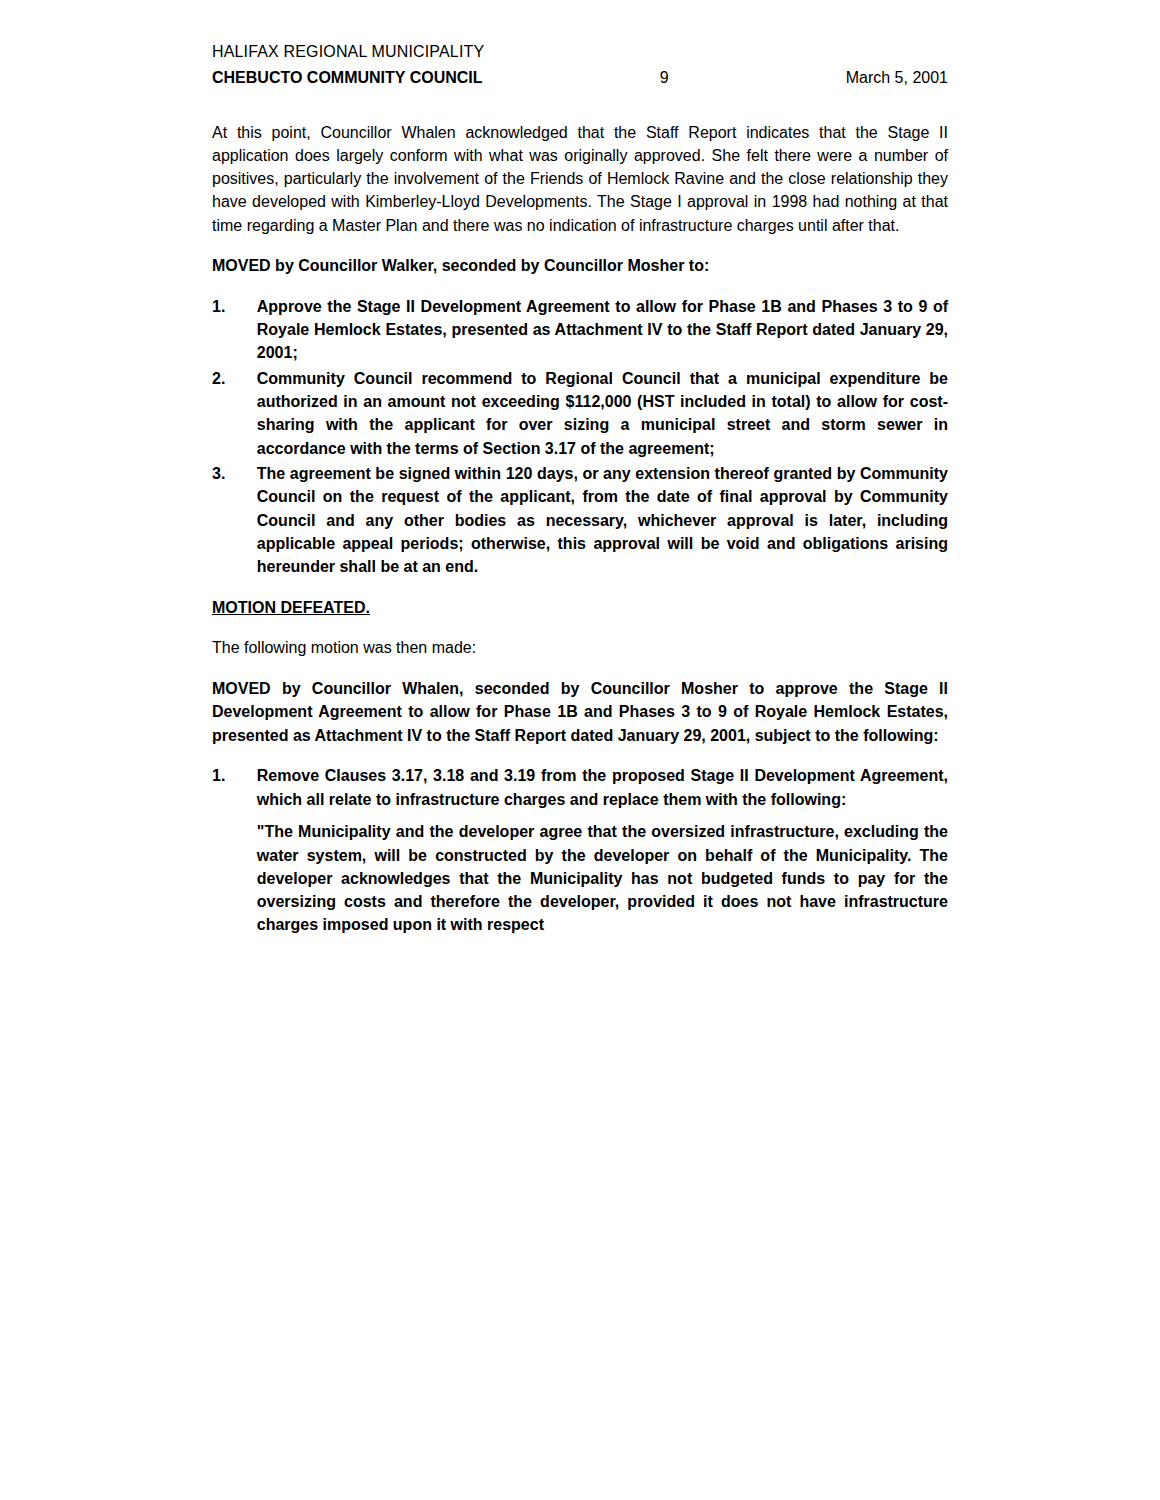HALIFAX REGIONAL MUNICIPALITY
CHEBUCTO COMMUNITY COUNCIL 9 March 5, 2001
At this point, Councillor Whalen acknowledged that the Staff Report indicates that the Stage II application does largely conform with what was originally approved. She felt there were a number of positives, particularly the involvement of the Friends of Hemlock Ravine and the close relationship they have developed with Kimberley-Lloyd Developments. The Stage I approval in 1998 had nothing at that time regarding a Master Plan and there was no indication of infrastructure charges until after that.
MOVED by Councillor Walker, seconded by Councillor Mosher to:
1. Approve the Stage II Development Agreement to allow for Phase 1B and Phases 3 to 9 of Royale Hemlock Estates, presented as Attachment IV to the Staff Report dated January 29, 2001;
2. Community Council recommend to Regional Council that a municipal expenditure be authorized in an amount not exceeding $112,000 (HST included in total) to allow for cost-sharing with the applicant for over sizing a municipal street and storm sewer in accordance with the terms of Section 3.17 of the agreement;
3. The agreement be signed within 120 days, or any extension thereof granted by Community Council on the request of the applicant, from the date of final approval by Community Council and any other bodies as necessary, whichever approval is later, including applicable appeal periods; otherwise, this approval will be void and obligations arising hereunder shall be at an end.
MOTION DEFEATED.
The following motion was then made:
MOVED by Councillor Whalen, seconded by Councillor Mosher to approve the Stage II Development Agreement to allow for Phase 1B and Phases 3 to 9 of Royale Hemlock Estates, presented as Attachment IV to the Staff Report dated January 29, 2001, subject to the following:
1. Remove Clauses 3.17, 3.18 and 3.19 from the proposed Stage II Development Agreement, which all relate to infrastructure charges and replace them with the following:
"The Municipality and the developer agree that the oversized infrastructure, excluding the water system, will be constructed by the developer on behalf of the Municipality. The developer acknowledges that the Municipality has not budgeted funds to pay for the oversizing costs and therefore the developer, provided it does not have infrastructure charges imposed upon it with respect